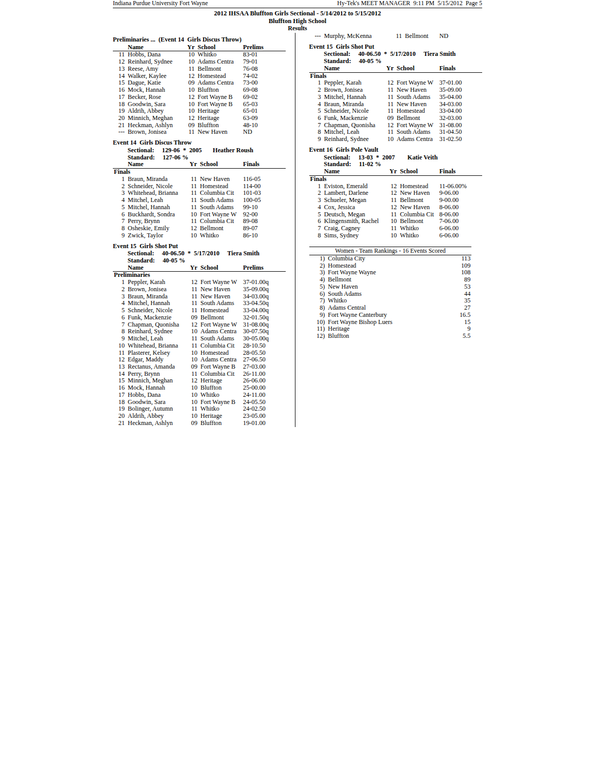Indiana Purdue University Fort Wayne
Hy-Tek's MEET MANAGER 9:11 PM 5/15/2012 Page 5
2012 IHSAA Bluffton Girls Sectional - 5/14/2012 to 5/15/2012
Bluffton High School
Results
Preliminaries ... (Event 14 Girls Discus Throw)
| | Name | Yr | School | Prelims |
| --- | --- | --- | --- | --- |
| 11 | Hobbs, Dana | 10 | Whitko | 83-01 |
| 12 | Reinhard, Sydnee | 10 | Adams Centra | 79-01 |
| 13 | Reese, Amy | 11 | Bellmont | 76-08 |
| 14 | Walker, Kaylee | 12 | Homestead | 74-02 |
| 15 | Dague, Katie | 09 | Adams Centra | 73-00 |
| 16 | Mock, Hannah | 10 | Bluffton | 69-08 |
| 17 | Becker, Rose | 12 | Fort Wayne B | 69-02 |
| 18 | Goodwin, Sara | 10 | Fort Wayne B | 65-03 |
| 19 | Aldrih, Abbey | 10 | Heritage | 65-01 |
| 20 | Minnich, Meghan | 12 | Heritage | 63-09 |
| 21 | Heckman, Ashlyn | 09 | Bluffton | 48-10 |
| --- | Brown, Jonisea | 11 | New Haven | ND |
Event 14 Girls Discus Throw
Sectional: 129-06 * 2005 Heather Roush
Standard: 127-06 %
| | Name | Yr | School | Finals |
| --- | --- | --- | --- | --- |
| Finals |
| 1 | Braun, Miranda | 11 | New Haven | 116-05 |
| 2 | Schneider, Nicole | 11 | Homestead | 114-00 |
| 3 | Whitehead, Brianna | 11 | Columbia Cit | 101-03 |
| 4 | Mitchel, Leah | 11 | South Adams | 100-05 |
| 5 | Mitchel, Hannah | 11 | South Adams | 99-10 |
| 6 | Buckhardt, Sondra | 10 | Fort Wayne W | 92-00 |
| 7 | Perry, Brynn | 11 | Columbia Cit | 89-08 |
| 8 | Osheskie, Emily | 12 | Bellmont | 89-07 |
| 9 | Zwick, Taylor | 10 | Whitko | 86-10 |
Event 15 Girls Shot Put
Sectional: 40-06.50 * 5/17/2010 Tiera Smith
Standard: 40-05 %
| | Name | Yr | School | Prelims |
| --- | --- | --- | --- | --- |
| Preliminaries |
| 1 | Peppler, Karah | 12 | Fort Wayne W | 37-01.00q |
| 2 | Brown, Jonisea | 11 | New Haven | 35-09.00q |
| 3 | Braun, Miranda | 11 | New Haven | 34-03.00q |
| 4 | Mitchel, Hannah | 11 | South Adams | 33-04.50q |
| 5 | Schneider, Nicole | 11 | Homestead | 33-04.00q |
| 6 | Funk, Mackenzie | 09 | Bellmont | 32-01.50q |
| 7 | Chapman, Quonisha | 12 | Fort Wayne W | 31-08.00q |
| 8 | Reinhard, Sydnee | 10 | Adams Centra | 30-07.50q |
| 9 | Mitchel, Leah | 11 | South Adams | 30-05.00q |
| 10 | Whitehead, Brianna | 11 | Columbia Cit | 28-10.50 |
| 11 | Plasterer, Kelsey | 10 | Homestead | 28-05.50 |
| 12 | Edgar, Maddy | 10 | Adams Centra | 27-06.50 |
| 13 | Rectanus, Amanda | 09 | Fort Wayne B | 27-03.00 |
| 14 | Perry, Brynn | 11 | Columbia Cit | 26-11.00 |
| 15 | Minnich, Meghan | 12 | Heritage | 26-06.00 |
| 16 | Mock, Hannah | 10 | Bluffton | 25-00.00 |
| 17 | Hobbs, Dana | 10 | Whitko | 24-11.00 |
| 18 | Goodwin, Sara | 10 | Fort Wayne B | 24-05.50 |
| 19 | Bolinger, Autumn | 11 | Whitko | 24-02.50 |
| 20 | Aldrih, Abbey | 10 | Heritage | 23-05.00 |
| 21 | Heckman, Ashlyn | 09 | Bluffton | 19-01.00 |
| --- | Murphy, McKenna | 11 | Bellmont | ND |
Event 15 Girls Shot Put
Sectional: 40-06.50 * 5/17/2010 Tiera Smith
Standard: 40-05 %
| | Name | Yr | School | Finals |
| --- | --- | --- | --- | --- |
| Finals |
| 1 | Peppler, Karah | 12 | Fort Wayne W | 37-01.00 |
| 2 | Brown, Jonisea | 11 | New Haven | 35-09.00 |
| 3 | Mitchel, Hannah | 11 | South Adams | 35-04.00 |
| 4 | Braun, Miranda | 11 | New Haven | 34-03.00 |
| 5 | Schneider, Nicole | 11 | Homestead | 33-04.00 |
| 6 | Funk, Mackenzie | 09 | Bellmont | 32-03.00 |
| 7 | Chapman, Quonisha | 12 | Fort Wayne W | 31-08.00 |
| 8 | Mitchel, Leah | 11 | South Adams | 31-04.50 |
| 9 | Reinhard, Sydnee | 10 | Adams Centra | 31-02.50 |
Event 16 Girls Pole Vault
Sectional: 13-03 * 2007 Katie Veith
Standard: 11-02 %
| | Name | Yr | School | Finals |
| --- | --- | --- | --- | --- |
| Finals |
| 1 | Eviston, Emerald | 12 | Homestead | 11-06.00% |
| 2 | Lambert, Darlene | 12 | New Haven | 9-06.00 |
| 3 | Schueler, Megan | 11 | Bellmont | 9-00.00 |
| 4 | Cox, Jessica | 12 | New Haven | 8-06.00 |
| 5 | Deutsch, Megan | 11 | Columbia Cit | 8-06.00 |
| 6 | Klingensmith, Rachel | 10 | Bellmont | 7-06.00 |
| 7 | Craig, Cagney | 11 | Whitko | 6-06.00 |
| 8 | Sims, Sydney | 10 | Whitko | 6-06.00 |
Women - Team Rankings - 16 Events Scored
| 1) | Columbia City | 113 |
| 2) | Homestead | 109 |
| 3) | Fort Wayne Wayne | 108 |
| 4) | Bellmont | 89 |
| 5) | New Haven | 53 |
| 6) | South Adams | 44 |
| 7) | Whitko | 35 |
| 8) | Adams Central | 27 |
| 9) | Fort Wayne Canterbury | 16.5 |
| 10) | Fort Wayne Bishop Luers | 15 |
| 11) | Heritage | 9 |
| 12) | Bluffton | 5.5 |